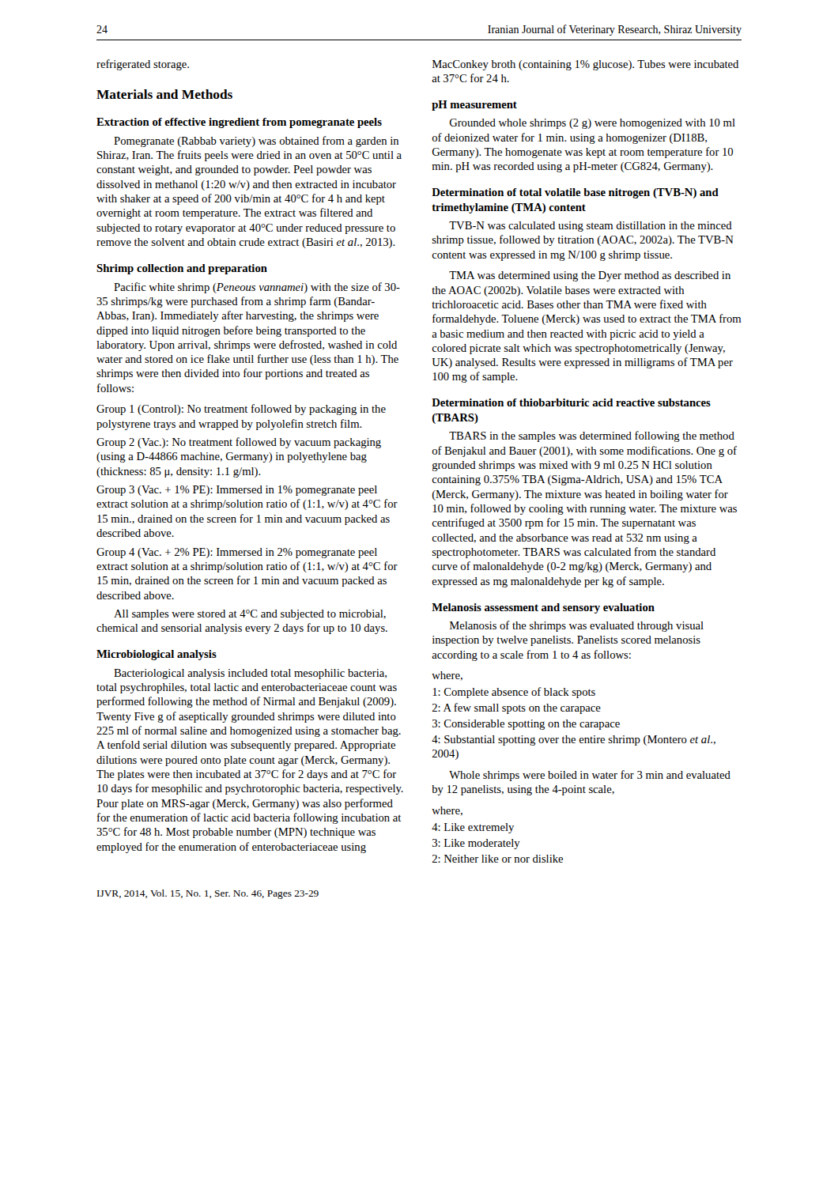24 Iranian Journal of Veterinary Research, Shiraz University
refrigerated storage.
Materials and Methods
Extraction of effective ingredient from pomegranate peels
Pomegranate (Rabbab variety) was obtained from a garden in Shiraz, Iran. The fruits peels were dried in an oven at 50°C until a constant weight, and grounded to powder. Peel powder was dissolved in methanol (1:20 w/v) and then extracted in incubator with shaker at a speed of 200 vib/min at 40°C for 4 h and kept overnight at room temperature. The extract was filtered and subjected to rotary evaporator at 40°C under reduced pressure to remove the solvent and obtain crude extract (Basiri et al., 2013).
Shrimp collection and preparation
Pacific white shrimp (Peneous vannamei) with the size of 30-35 shrimps/kg were purchased from a shrimp farm (Bandar-Abbas, Iran). Immediately after harvesting, the shrimps were dipped into liquid nitrogen before being transported to the laboratory. Upon arrival, shrimps were defrosted, washed in cold water and stored on ice flake until further use (less than 1 h). The shrimps were then divided into four portions and treated as follows:
Group 1 (Control): No treatment followed by packaging in the polystyrene trays and wrapped by polyolefin stretch film.
Group 2 (Vac.): No treatment followed by vacuum packaging (using a D-44866 machine, Germany) in polyethylene bag (thickness: 85 μ, density: 1.1 g/ml).
Group 3 (Vac. + 1% PE): Immersed in 1% pomegranate peel extract solution at a shrimp/solution ratio of (1:1, w/v) at 4°C for 15 min., drained on the screen for 1 min and vacuum packed as described above.
Group 4 (Vac. + 2% PE): Immersed in 2% pomegranate peel extract solution at a shrimp/solution ratio of (1:1, w/v) at 4°C for 15 min, drained on the screen for 1 min and vacuum packed as described above.
All samples were stored at 4°C and subjected to microbial, chemical and sensorial analysis every 2 days for up to 10 days.
Microbiological analysis
Bacteriological analysis included total mesophilic bacteria, total psychrophiles, total lactic and enterobacteriaceae count was performed following the method of Nirmal and Benjakul (2009). Twenty Five g of aseptically grounded shrimps were diluted into 225 ml of normal saline and homogenized using a stomacher bag. A tenfold serial dilution was subsequently prepared. Appropriate dilutions were poured onto plate count agar (Merck, Germany). The plates were then incubated at 37°C for 2 days and at 7°C for 10 days for mesophilic and psychrotorophic bacteria, respectively. Pour plate on MRS-agar (Merck, Germany) was also performed for the enumeration of lactic acid bacteria following incubation at 35°C for 48 h. Most probable number (MPN) technique was employed for the enumeration of enterobacteriaceae using MacConkey broth (containing 1% glucose). Tubes were incubated at 37°C for 24 h.
pH measurement
Grounded whole shrimps (2 g) were homogenized with 10 ml of deionized water for 1 min. using a homogenizer (DI18B, Germany). The homogenate was kept at room temperature for 10 min. pH was recorded using a pH-meter (CG824, Germany).
Determination of total volatile base nitrogen (TVB-N) and trimethylamine (TMA) content
TVB-N was calculated using steam distillation in the minced shrimp tissue, followed by titration (AOAC, 2002a). The TVB-N content was expressed in mg N/100 g shrimp tissue.
TMA was determined using the Dyer method as described in the AOAC (2002b). Volatile bases were extracted with trichloroacetic acid. Bases other than TMA were fixed with formaldehyde. Toluene (Merck) was used to extract the TMA from a basic medium and then reacted with picric acid to yield a colored picrate salt which was spectrophotometrically (Jenway, UK) analysed. Results were expressed in milligrams of TMA per 100 mg of sample.
Determination of thiobarbituric acid reactive substances (TBARS)
TBARS in the samples was determined following the method of Benjakul and Bauer (2001), with some modifications. One g of grounded shrimps was mixed with 9 ml 0.25 N HCl solution containing 0.375% TBA (Sigma-Aldrich, USA) and 15% TCA (Merck, Germany). The mixture was heated in boiling water for 10 min, followed by cooling with running water. The mixture was centrifuged at 3500 rpm for 15 min. The supernatant was collected, and the absorbance was read at 532 nm using a spectrophotometer. TBARS was calculated from the standard curve of malonaldehyde (0-2 mg/kg) (Merck, Germany) and expressed as mg malonaldehyde per kg of sample.
Melanosis assessment and sensory evaluation
Melanosis of the shrimps was evaluated through visual inspection by twelve panelists. Panelists scored melanosis according to a scale from 1 to 4 as follows:
where,
1: Complete absence of black spots
2: A few small spots on the carapace
3: Considerable spotting on the carapace
4: Substantial spotting over the entire shrimp (Montero et al., 2004)
Whole shrimps were boiled in water for 3 min and evaluated by 12 panelists, using the 4-point scale,
where,
4: Like extremely
3: Like moderately
2: Neither like or nor dislike
IJVR, 2014, Vol. 15, No. 1, Ser. No. 46, Pages 23-29